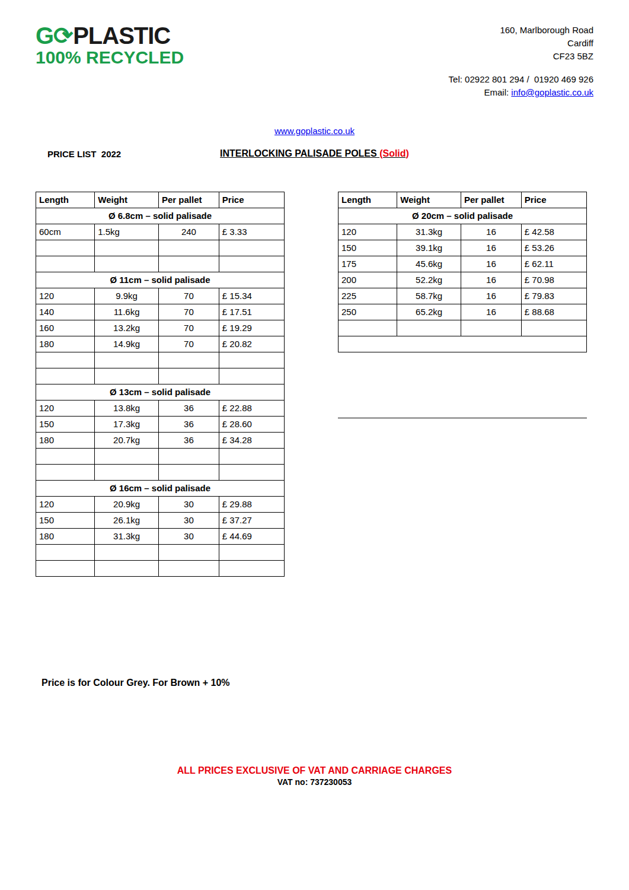G⟳PLASTIC
100% RECYCLED
160, Marlborough Road
Cardiff
CF23 5BZ
Tel: 02922 801 294 / 01920 469 926
Email: info@goplastic.co.uk
www.goplastic.co.uk
PRICE LIST 2022
INTERLOCKING PALISADE POLES (Solid)
| Length | Weight | Per pallet | Price |
| --- | --- | --- | --- |
| Ø 6.8cm – solid palisade |
| 60cm | 1.5kg | 240 | £ 3.33 |
| Ø 11cm – solid palisade |
| 120 | 9.9kg | 70 | £ 15.34 |
| 140 | 11.6kg | 70 | £ 17.51 |
| 160 | 13.2kg | 70 | £ 19.29 |
| 180 | 14.9kg | 70 | £ 20.82 |
| Ø 13cm – solid palisade |
| 120 | 13.8kg | 36 | £ 22.88 |
| 150 | 17.3kg | 36 | £ 28.60 |
| 180 | 20.7kg | 36 | £ 34.28 |
| Ø 16cm – solid palisade |
| 120 | 20.9kg | 30 | £ 29.88 |
| 150 | 26.1kg | 30 | £ 37.27 |
| 180 | 31.3kg | 30 | £ 44.69 |
| Length | Weight | Per pallet | Price |
| --- | --- | --- | --- |
| Ø 20cm – solid palisade |
| 120 | 31.3kg | 16 | £ 42.58 |
| 150 | 39.1kg | 16 | £ 53.26 |
| 175 | 45.6kg | 16 | £ 62.11 |
| 200 | 52.2kg | 16 | £ 70.98 |
| 225 | 58.7kg | 16 | £ 79.83 |
| 250 | 65.2kg | 16 | £ 88.68 |
Price is for Colour Grey. For Brown + 10%
ALL PRICES EXCLUSIVE OF VAT AND CARRIAGE CHARGES
VAT no: 737230053